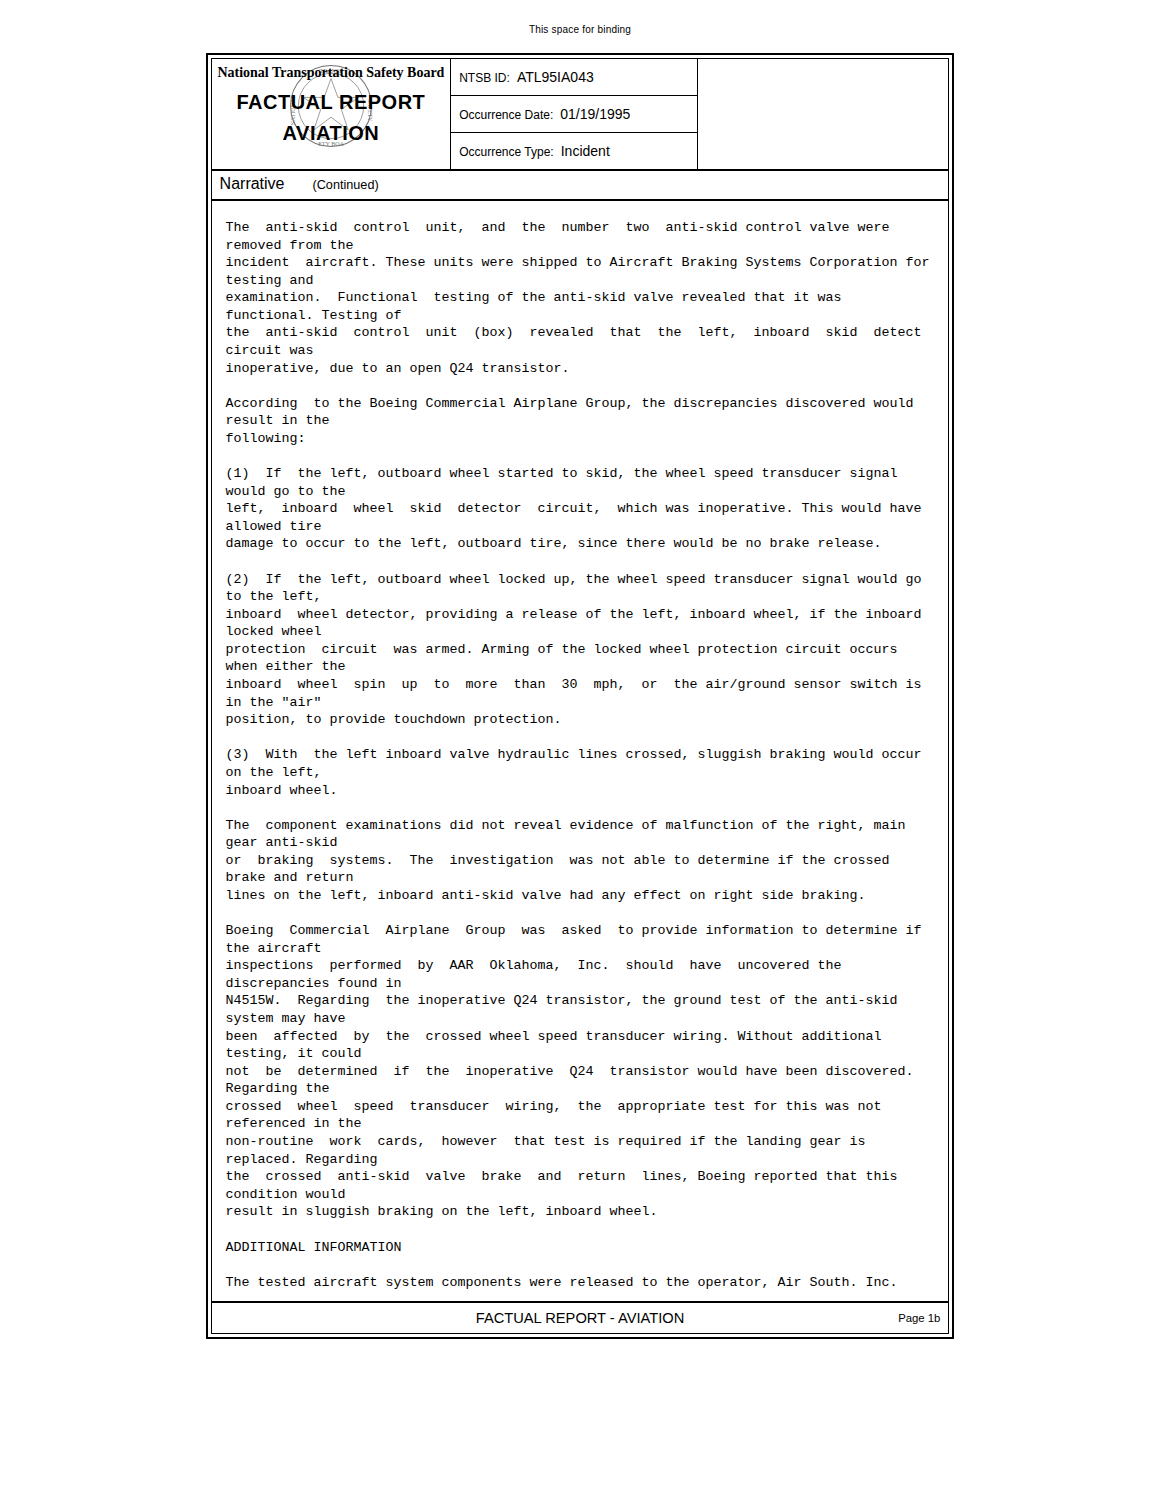This space for binding
| TRANSP ETY BOA NATIONAL SAFETY National Transportation Safety Board FACTUAL REPORT AVIATION | / NTSB ID: ATL95IA043 / / Occurrence Date: 01/19/1995 / / Occurrence Type: Incident / | |
Narrative(Continued)
The  anti-skid  control  unit,  and  the  number  two  anti-skid control valve were removed from the
incident  aircraft. These units were shipped to Aircraft Braking Systems Corporation for testing and
examination.  Functional  testing of the anti-skid valve revealed that it was functional. Testing of
the  anti-skid  control  unit  (box)  revealed  that  the  left,  inboard  skid  detect  circuit was
inoperative, due to an open Q24 transistor.

According  to the Boeing Commercial Airplane Group, the discrepancies discovered would result in the
following:

(1)  If  the left, outboard wheel started to skid, the wheel speed transducer signal would go to the
left,  inboard  wheel  skid  detector  circuit,  which was inoperative. This would have allowed tire
damage to occur to the left, outboard tire, since there would be no brake release.

(2)  If  the left, outboard wheel locked up, the wheel speed transducer signal would go to the left,
inboard  wheel detector, providing a release of the left, inboard wheel, if the inboard locked wheel
protection  circuit  was armed. Arming of the locked wheel protection circuit occurs when either the
inboard  wheel  spin  up  to  more  than  30  mph,  or  the air/ground sensor switch is in the "air"
position, to provide touchdown protection.

(3)  With  the left inboard valve hydraulic lines crossed, sluggish braking would occur on the left,
inboard wheel.

The  component examinations did not reveal evidence of malfunction of the right, main gear anti-skid
or  braking  systems.  The  investigation  was not able to determine if the crossed brake and return
lines on the left, inboard anti-skid valve had any effect on right side braking.

Boeing  Commercial  Airplane  Group  was  asked  to provide information to determine if the aircraft
inspections  performed  by  AAR  Oklahoma,  Inc.  should  have  uncovered the discrepancies found in
N4515W.  Regarding  the inoperative Q24 transistor, the ground test of the anti-skid system may have
been  affected  by  the  crossed wheel speed transducer wiring. Without additional testing, it could
not  be  determined  if  the  inoperative  Q24  transistor would have been discovered. Regarding the
crossed  wheel  speed  transducer  wiring,  the  appropriate test for this was not referenced in the
non-routine  work  cards,  however  that test is required if the landing gear is replaced. Regarding
the  crossed  anti-skid  valve  brake  and  return  lines, Boeing reported that this condition would
result in sluggish braking on the left, inboard wheel.

ADDITIONAL INFORMATION

The tested aircraft system components were released to the operator, Air South. Inc.
FACTUAL REPORT - AVIATION Page 1b